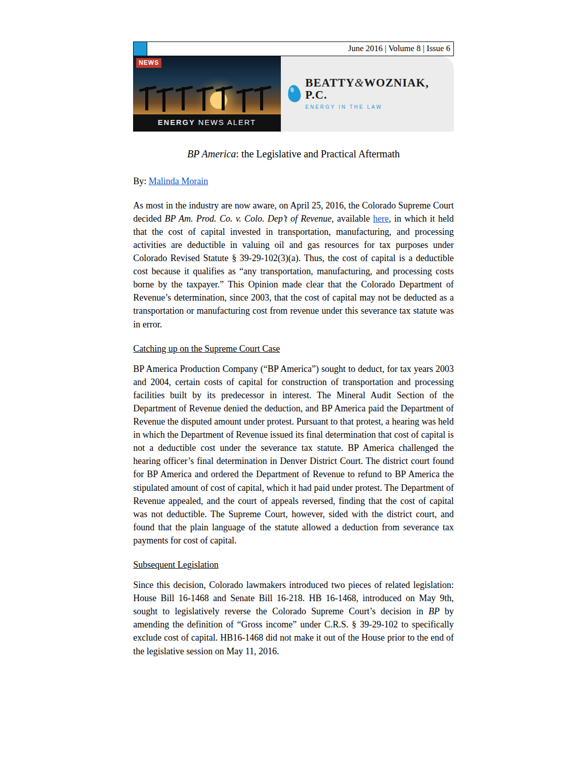June 2016 | Volume 8 | Issue 6
NEWS
ENERGY NEWS ALERT
BEATTY&WOZNIAK, P.C.
ENERGY IN THE LAW
BP America: the Legislative and Practical Aftermath
By: Malinda Morain
As most in the industry are now aware, on April 25, 2016, the Colorado Supreme Court decided BP Am. Prod. Co. v. Colo. Dep’t of Revenue, available here, in which it held that the cost of capital invested in transportation, manufacturing, and processing activities are deductible in valuing oil and gas resources for tax purposes under Colorado Revised Statute § 39-29-102(3)(a). Thus, the cost of capital is a deductible cost because it qualifies as “any transportation, manufacturing, and processing costs borne by the taxpayer.” This Opinion made clear that the Colorado Department of Revenue’s determination, since 2003, that the cost of capital may not be deducted as a transportation or manufacturing cost from revenue under this severance tax statute was in error.
Catching up on the Supreme Court Case
BP America Production Company (“BP America”) sought to deduct, for tax years 2003 and 2004, certain costs of capital for construction of transportation and processing facilities built by its predecessor in interest. The Mineral Audit Section of the Department of Revenue denied the deduction, and BP America paid the Department of Revenue the disputed amount under protest. Pursuant to that protest, a hearing was held in which the Department of Revenue issued its final determination that cost of capital is not a deductible cost under the severance tax statute. BP America challenged the hearing officer’s final determination in Denver District Court. The district court found for BP America and ordered the Department of Revenue to refund to BP America the stipulated amount of cost of capital, which it had paid under protest. The Department of Revenue appealed, and the court of appeals reversed, finding that the cost of capital was not deductible. The Supreme Court, however, sided with the district court, and found that the plain language of the statute allowed a deduction from severance tax payments for cost of capital.
Subsequent Legislation
Since this decision, Colorado lawmakers introduced two pieces of related legislation: House Bill 16-1468 and Senate Bill 16-218. HB 16-1468, introduced on May 9th, sought to legislatively reverse the Colorado Supreme Court’s decision in BP by amending the definition of “Gross income” under C.R.S. § 39-29-102 to specifically exclude cost of capital. HB16-1468 did not make it out of the House prior to the end of the legislative session on May 11, 2016.